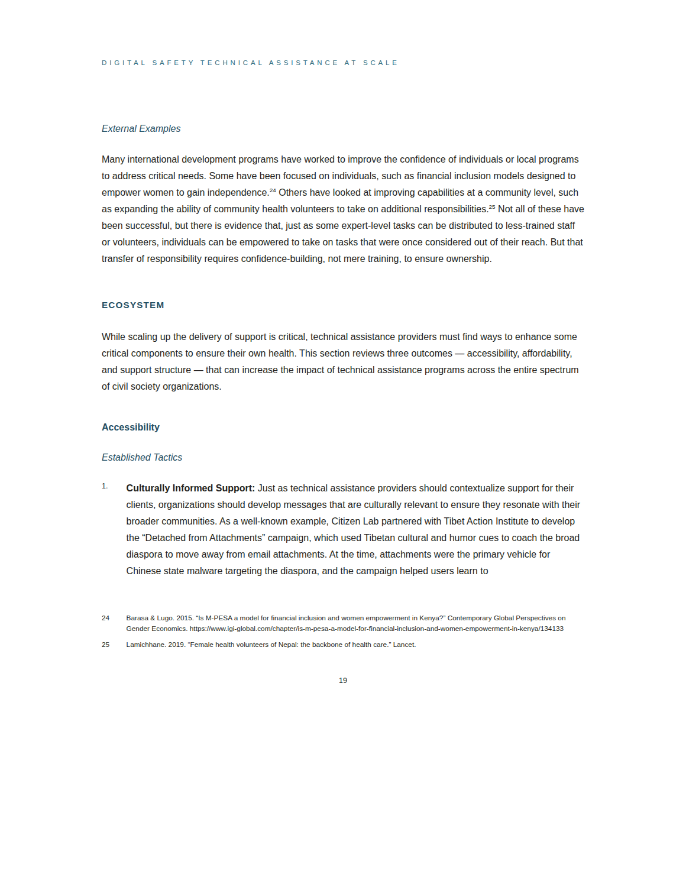Digital Safety Technical Assistance at Scale
External Examples
Many international development programs have worked to improve the confidence of individuals or local programs to address critical needs. Some have been focused on individuals, such as financial inclusion models designed to empower women to gain independence.24 Others have looked at improving capabilities at a community level, such as expanding the ability of community health volunteers to take on additional responsibilities.25 Not all of these have been successful, but there is evidence that, just as some expert-level tasks can be distributed to less-trained staff or volunteers, individuals can be empowered to take on tasks that were once considered out of their reach. But that transfer of responsibility requires confidence-building, not mere training, to ensure ownership.
Ecosystem
While scaling up the delivery of support is critical, technical assistance providers must find ways to enhance some critical components to ensure their own health. This section reviews three outcomes — accessibility, affordability, and support structure — that can increase the impact of technical assistance programs across the entire spectrum of civil society organizations.
Accessibility
Established Tactics
Culturally Informed Support: Just as technical assistance providers should contextualize support for their clients, organizations should develop messages that are culturally relevant to ensure they resonate with their broader communities. As a well-known example, Citizen Lab partnered with Tibet Action Institute to develop the “Detached from Attachments” campaign, which used Tibetan cultural and humor cues to coach the broad diaspora to move away from email attachments. At the time, attachments were the primary vehicle for Chinese state malware targeting the diaspora, and the campaign helped users learn to
Barasa & Lugo. 2015. “Is M-PESA a model for financial inclusion and women empowerment in Kenya?” Contemporary Global Perspectives on Gender Economics. https://www.igi-global.com/chapter/is-m-pesa-a-model-for-financial-inclusion-and-women-empowerment-in-kenya/134133
Lamichhane. 2019. “Female health volunteers of Nepal: the backbone of health care.” Lancet.
19